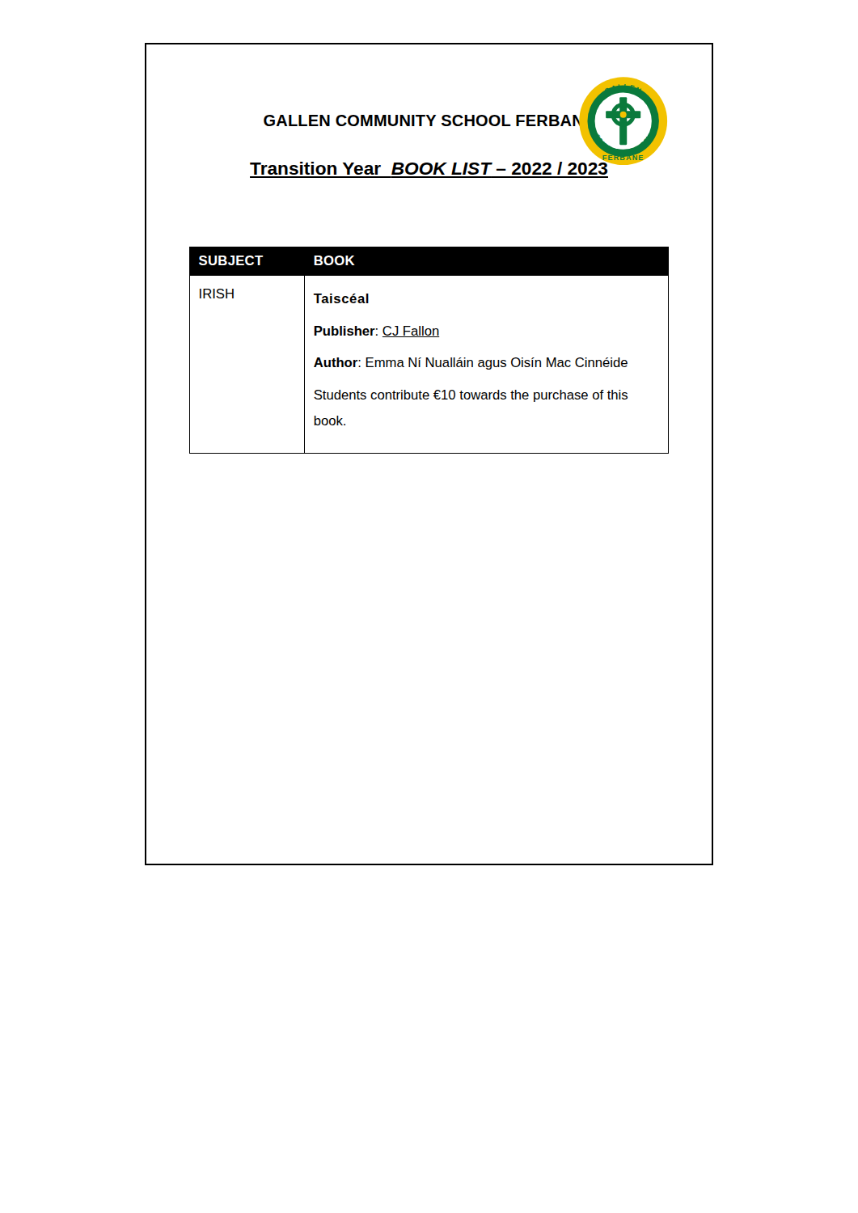GALLEN COMMUNITY SCHOOL FERBANE
GALLEN COMMUNITY SCHOOL FERBANE
Transition Year BOOK LIST – 2022 / 2023
| SUBJECT | BOOK |
| --- | --- |
| IRISH | Taiscéal Publisher : CJ Fallon Author : Emma Ní Nualláin agus Oisín Mac Cinnéide Students contribute €10 towards the purchase of this book. |